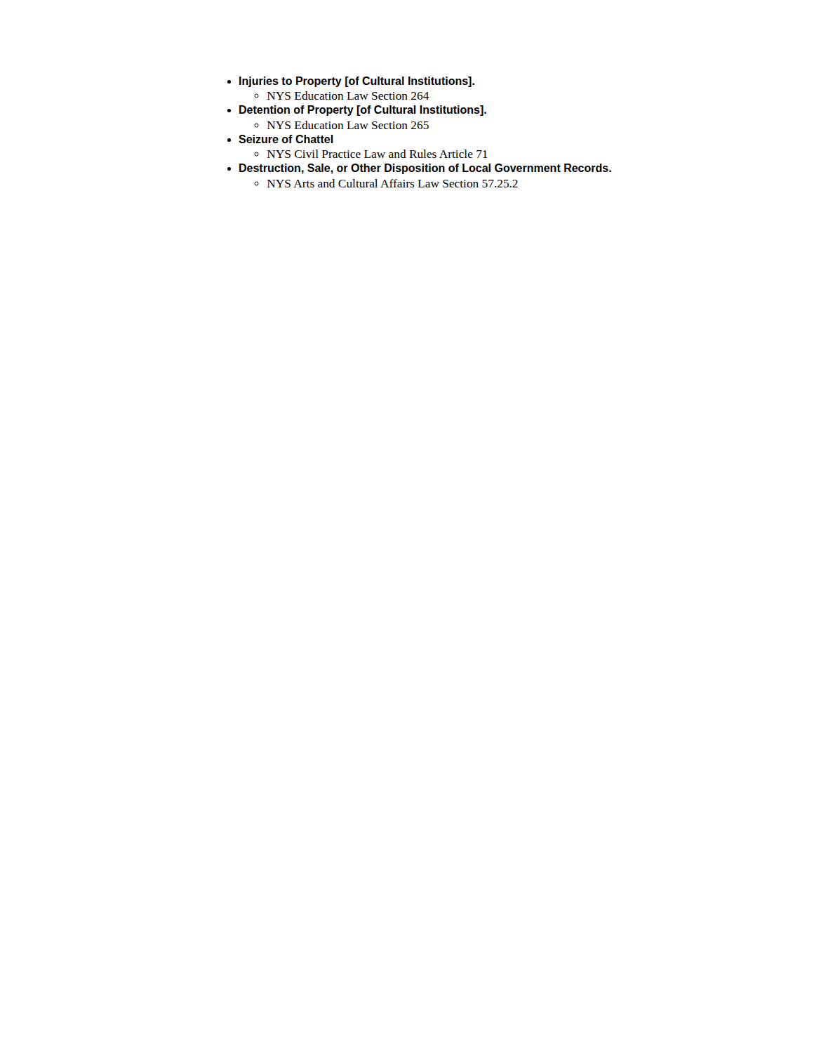Injuries to Property [of Cultural Institutions].
NYS Education Law Section 264
Detention of Property [of Cultural Institutions].
NYS Education Law Section 265
Seizure of Chattel
NYS Civil Practice Law and Rules Article 71
Destruction, Sale, or Other Disposition of Local Government Records.
NYS Arts and Cultural Affairs Law Section 57.25.2